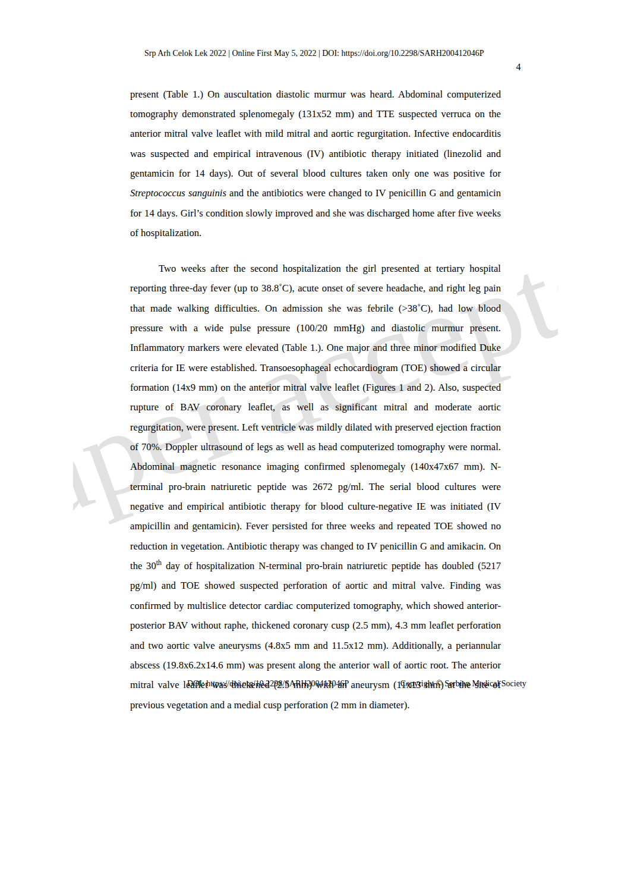Paper accepted
Srp Arh Celok Lek 2022 | Online First May 5, 2022 | DOI: https://doi.org/10.2298/SARH200412046P 4
present (Table 1.) On auscultation diastolic murmur was heard. Abdominal computerized tomography demonstrated splenomegaly (131x52 mm) and TTE suspected verruca on the anterior mitral valve leaflet with mild mitral and aortic regurgitation. Infective endocarditis was suspected and empirical intravenous (IV) antibiotic therapy initiated (linezolid and gentamicin for 14 days). Out of several blood cultures taken only one was positive for Streptococcus sanguinis and the antibiotics were changed to IV penicillin G and gentamicin for 14 days. Girl’s condition slowly improved and she was discharged home after five weeks of hospitalization.
Two weeks after the second hospitalization the girl presented at tertiary hospital reporting three-day fever (up to 38.8˚C), acute onset of severe headache, and right leg pain that made walking difficulties. On admission she was febrile (>38˚C), had low blood pressure with a wide pulse pressure (100/20 mmHg) and diastolic murmur present. Inflammatory markers were elevated (Table 1.). One major and three minor modified Duke criteria for IE were established. Transoesophageal echocardiogram (TOE) showed a circular formation (14x9 mm) on the anterior mitral valve leaflet (Figures 1 and 2). Also, suspected rupture of BAV coronary leaflet, as well as significant mitral and moderate aortic regurgitation, were present. Left ventricle was mildly dilated with preserved ejection fraction of 70%. Doppler ultrasound of legs as well as head computerized tomography were normal. Abdominal magnetic resonance imaging confirmed splenomegaly (140x47x67 mm). N-terminal pro-brain natriuretic peptide was 2672 pg/ml. The serial blood cultures were negative and empirical antibiotic therapy for blood culture-negative IE was initiated (IV ampicillin and gentamicin). Fever persisted for three weeks and repeated TOE showed no reduction in vegetation. Antibiotic therapy was changed to IV penicillin G and amikacin. On the 30th day of hospitalization N-terminal pro-brain natriuretic peptide has doubled (5217 pg/ml) and TOE showed suspected perforation of aortic and mitral valve. Finding was confirmed by multislice detector cardiac computerized tomography, which showed anterior-posterior BAV without raphe, thickened coronary cusp (2.5 mm), 4.3 mm leaflet perforation and two aortic valve aneurysms (4.8x5 mm and 11.5x12 mm). Additionally, a periannular abscess (19.8x6.2x14.6 mm) was present along the anterior wall of aortic root. The anterior mitral valve leaflet was thickened (2.5 mm) with an aneurysm (11x13 mm) at the site of previous vegetation and a medial cusp perforation (2 mm in diameter).
DOI: https://doi.org/10.2298/SARH200412046P Copyright © Serbian Medical Society